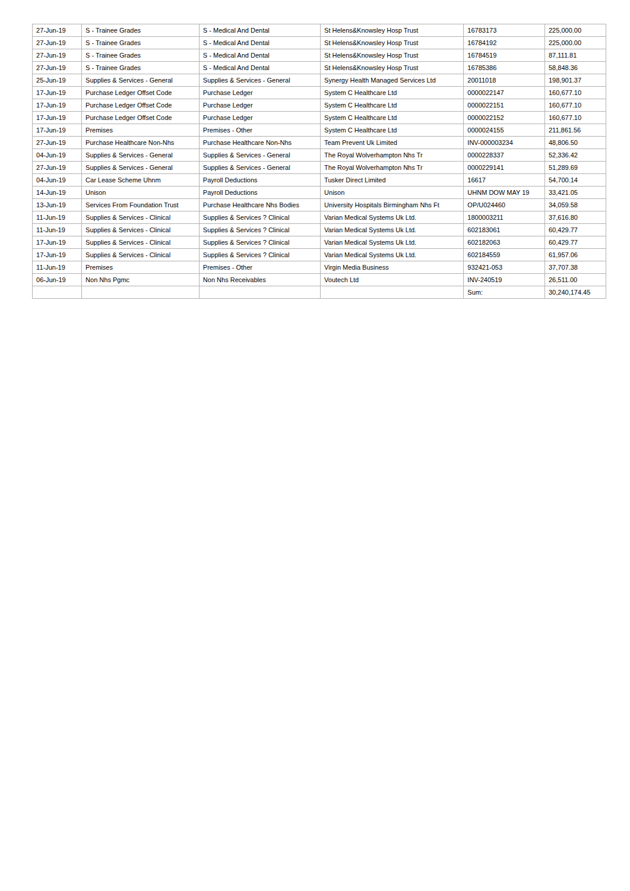| | 27-Jun-19 | S - Trainee Grades | S - Medical And Dental | St Helens&Knowsley Hosp Trust | 16783173 | 225,000.00 |
| | 27-Jun-19 | S - Trainee Grades | S - Medical And Dental | St Helens&Knowsley Hosp Trust | 16784192 | 225,000.00 |
| | 27-Jun-19 | S - Trainee Grades | S - Medical And Dental | St Helens&Knowsley Hosp Trust | 16784519 | 87,111.81 |
| | 27-Jun-19 | S - Trainee Grades | S - Medical And Dental | St Helens&Knowsley Hosp Trust | 16785386 | 58,848.36 |
| | 25-Jun-19 | Supplies & Services - General | Supplies & Services - General | Synergy Health Managed Services Ltd | 20011018 | 198,901.37 |
| | 17-Jun-19 | Purchase Ledger Offset Code | Purchase Ledger | System C Healthcare Ltd | 0000022147 | 160,677.10 |
| | 17-Jun-19 | Purchase Ledger Offset Code | Purchase Ledger | System C Healthcare Ltd | 0000022151 | 160,677.10 |
| | 17-Jun-19 | Purchase Ledger Offset Code | Purchase Ledger | System C Healthcare Ltd | 0000022152 | 160,677.10 |
| | 17-Jun-19 | Premises | Premises - Other | System C Healthcare Ltd | 0000024155 | 211,861.56 |
| | 27-Jun-19 | Purchase Healthcare Non-Nhs | Purchase Healthcare Non-Nhs | Team Prevent Uk Limited | INV-000003234 | 48,806.50 |
| | 04-Jun-19 | Supplies & Services - General | Supplies & Services - General | The Royal Wolverhampton Nhs Tr | 0000228337 | 52,336.42 |
| | 27-Jun-19 | Supplies & Services - General | Supplies & Services - General | The Royal Wolverhampton Nhs Tr | 0000229141 | 51,289.69 |
| | 04-Jun-19 | Car Lease Scheme Uhnm | Payroll Deductions | Tusker Direct Limited | 16617 | 54,700.14 |
| | 14-Jun-19 | Unison | Payroll Deductions | Unison | UHNM DOW MAY 19 | 33,421.05 |
| | 13-Jun-19 | Services From Foundation Trust | Purchase Healthcare Nhs Bodies | University Hospitals Birmingham Nhs Ft | OP/U024460 | 34,059.58 |
| | 11-Jun-19 | Supplies & Services - Clinical | Supplies & Services ? Clinical | Varian Medical Systems Uk Ltd. | 1800003211 | 37,616.80 |
| | 11-Jun-19 | Supplies & Services - Clinical | Supplies & Services ? Clinical | Varian Medical Systems Uk Ltd. | 602183061 | 60,429.77 |
| | 17-Jun-19 | Supplies & Services - Clinical | Supplies & Services ? Clinical | Varian Medical Systems Uk Ltd. | 602182063 | 60,429.77 |
| | 17-Jun-19 | Supplies & Services - Clinical | Supplies & Services ? Clinical | Varian Medical Systems Uk Ltd. | 602184559 | 61,957.06 |
| | 11-Jun-19 | Premises | Premises - Other | Virgin Media Business | 932421-053 | 37,707.38 |
| | 06-Jun-19 | Non Nhs Pgmc | Non Nhs Receivables | Voutech Ltd | INV-240519 | 26,511.00 |
| | | | | | Sum: | 30,240,174.45 |